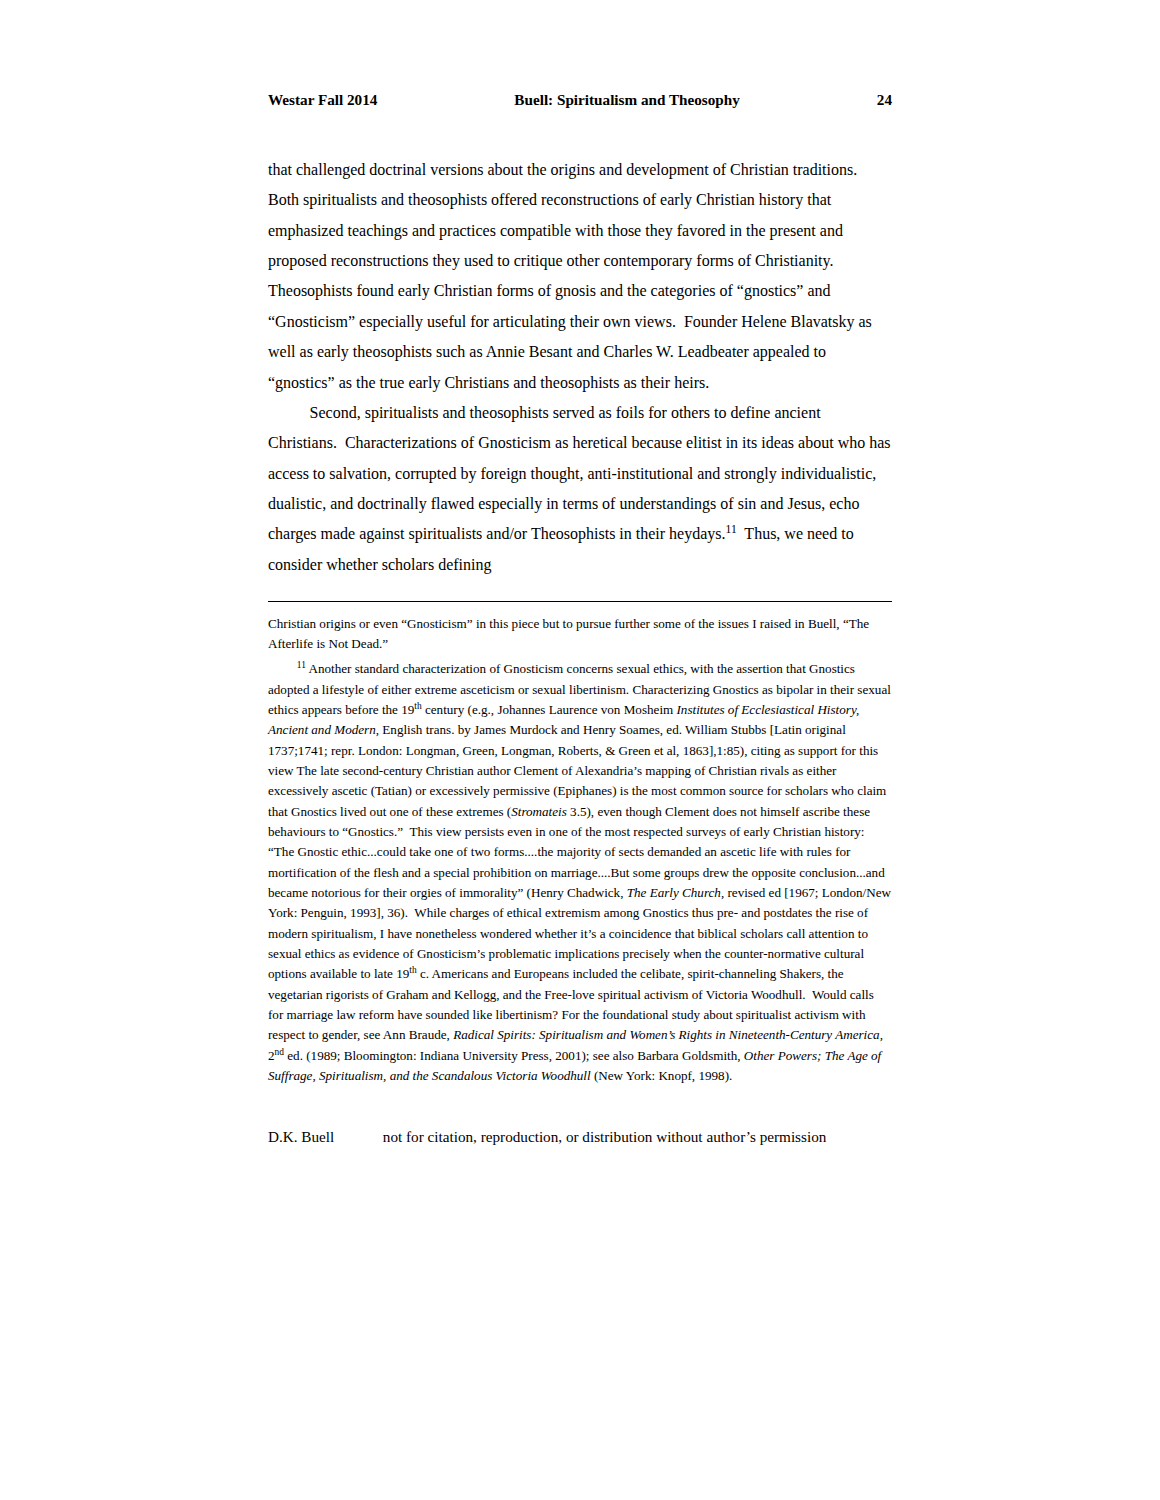Westar Fall 2014 Buell: Spiritualism and Theosophy 24
that challenged doctrinal versions about the origins and development of Christian traditions. Both spiritualists and theosophists offered reconstructions of early Christian history that emphasized teachings and practices compatible with those they favored in the present and proposed reconstructions they used to critique other contemporary forms of Christianity. Theosophists found early Christian forms of gnosis and the categories of “gnostics” and “Gnosticism” especially useful for articulating their own views. Founder Helene Blavatsky as well as early theosophists such as Annie Besant and Charles W. Leadbeater appealed to “gnostics” as the true early Christians and theosophists as their heirs.
Second, spiritualists and theosophists served as foils for others to define ancient Christians. Characterizations of Gnosticism as heretical because elitist in its ideas about who has access to salvation, corrupted by foreign thought, anti-institutional and strongly individualistic, dualistic, and doctrinally flawed especially in terms of understandings of sin and Jesus, echo charges made against spiritualists and/or Theosophists in their heydays.11 Thus, we need to consider whether scholars defining
Christian origins or even “Gnosticism” in this piece but to pursue further some of the issues I raised in Buell, “The Afterlife is Not Dead.”
11 Another standard characterization of Gnosticism concerns sexual ethics, with the assertion that Gnostics adopted a lifestyle of either extreme asceticism or sexual libertinism. Characterizing Gnostics as bipolar in their sexual ethics appears before the 19th century (e.g., Johannes Laurence von Mosheim Institutes of Ecclesiastical History, Ancient and Modern, English trans. by James Murdock and Henry Soames, ed. William Stubbs [Latin original 1737;1741; repr. London: Longman, Green, Longman, Roberts, & Green et al, 1863],1:85), citing as support for this view The late second-century Christian author Clement of Alexandria’s mapping of Christian rivals as either excessively ascetic (Tatian) or excessively permissive (Epiphanes) is the most common source for scholars who claim that Gnostics lived out one of these extremes (Stromateis 3.5), even though Clement does not himself ascribe these behaviours to “Gnostics.” This view persists even in one of the most respected surveys of early Christian history: “The Gnostic ethic...could take one of two forms....the majority of sects demanded an ascetic life with rules for mortification of the flesh and a special prohibition on marriage....But some groups drew the opposite conclusion...and became notorious for their orgies of immorality” (Henry Chadwick, The Early Church, revised ed [1967; London/New York: Penguin, 1993], 36). While charges of ethical extremism among Gnostics thus pre- and postdates the rise of modern spiritualism, I have nonetheless wondered whether it’s a coincidence that biblical scholars call attention to sexual ethics as evidence of Gnosticism’s problematic implications precisely when the counter-normative cultural options available to late 19th c. Americans and Europeans included the celibate, spirit-channeling Shakers, the vegetarian rigorists of Graham and Kellogg, and the Free-love spiritual activism of Victoria Woodhull. Would calls for marriage law reform have sounded like libertinism? For the foundational study about spiritualist activism with respect to gender, see Ann Braude, Radical Spirits: Spiritualism and Women’s Rights in Nineteenth-Century America, 2nd ed. (1989; Bloomington: Indiana University Press, 2001); see also Barbara Goldsmith, Other Powers; The Age of Suffrage, Spiritualism, and the Scandalous Victoria Woodhull (New York: Knopf, 1998).
D.K. Buell not for citation, reproduction, or distribution without author’s permission